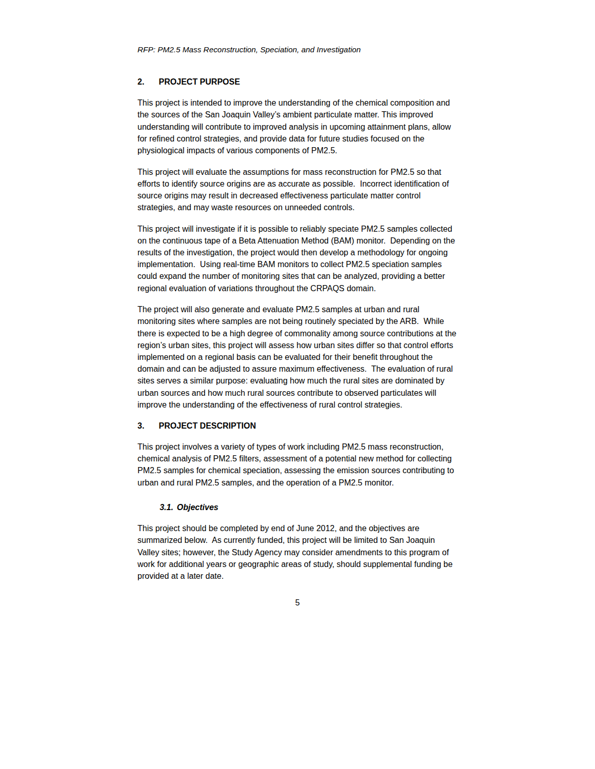RFP: PM2.5 Mass Reconstruction, Speciation, and Investigation
2. PROJECT PURPOSE
This project is intended to improve the understanding of the chemical composition and the sources of the San Joaquin Valley’s ambient particulate matter. This improved understanding will contribute to improved analysis in upcoming attainment plans, allow for refined control strategies, and provide data for future studies focused on the physiological impacts of various components of PM2.5.
This project will evaluate the assumptions for mass reconstruction for PM2.5 so that efforts to identify source origins are as accurate as possible. Incorrect identification of source origins may result in decreased effectiveness particulate matter control strategies, and may waste resources on unneeded controls.
This project will investigate if it is possible to reliably speciate PM2.5 samples collected on the continuous tape of a Beta Attenuation Method (BAM) monitor. Depending on the results of the investigation, the project would then develop a methodology for ongoing implementation. Using real-time BAM monitors to collect PM2.5 speciation samples could expand the number of monitoring sites that can be analyzed, providing a better regional evaluation of variations throughout the CRPAQS domain.
The project will also generate and evaluate PM2.5 samples at urban and rural monitoring sites where samples are not being routinely speciated by the ARB. While there is expected to be a high degree of commonality among source contributions at the region’s urban sites, this project will assess how urban sites differ so that control efforts implemented on a regional basis can be evaluated for their benefit throughout the domain and can be adjusted to assure maximum effectiveness. The evaluation of rural sites serves a similar purpose: evaluating how much the rural sites are dominated by urban sources and how much rural sources contribute to observed particulates will improve the understanding of the effectiveness of rural control strategies.
3. PROJECT DESCRIPTION
This project involves a variety of types of work including PM2.5 mass reconstruction, chemical analysis of PM2.5 filters, assessment of a potential new method for collecting PM2.5 samples for chemical speciation, assessing the emission sources contributing to urban and rural PM2.5 samples, and the operation of a PM2.5 monitor.
3.1. Objectives
This project should be completed by end of June 2012, and the objectives are summarized below. As currently funded, this project will be limited to San Joaquin Valley sites; however, the Study Agency may consider amendments to this program of work for additional years or geographic areas of study, should supplemental funding be provided at a later date.
5